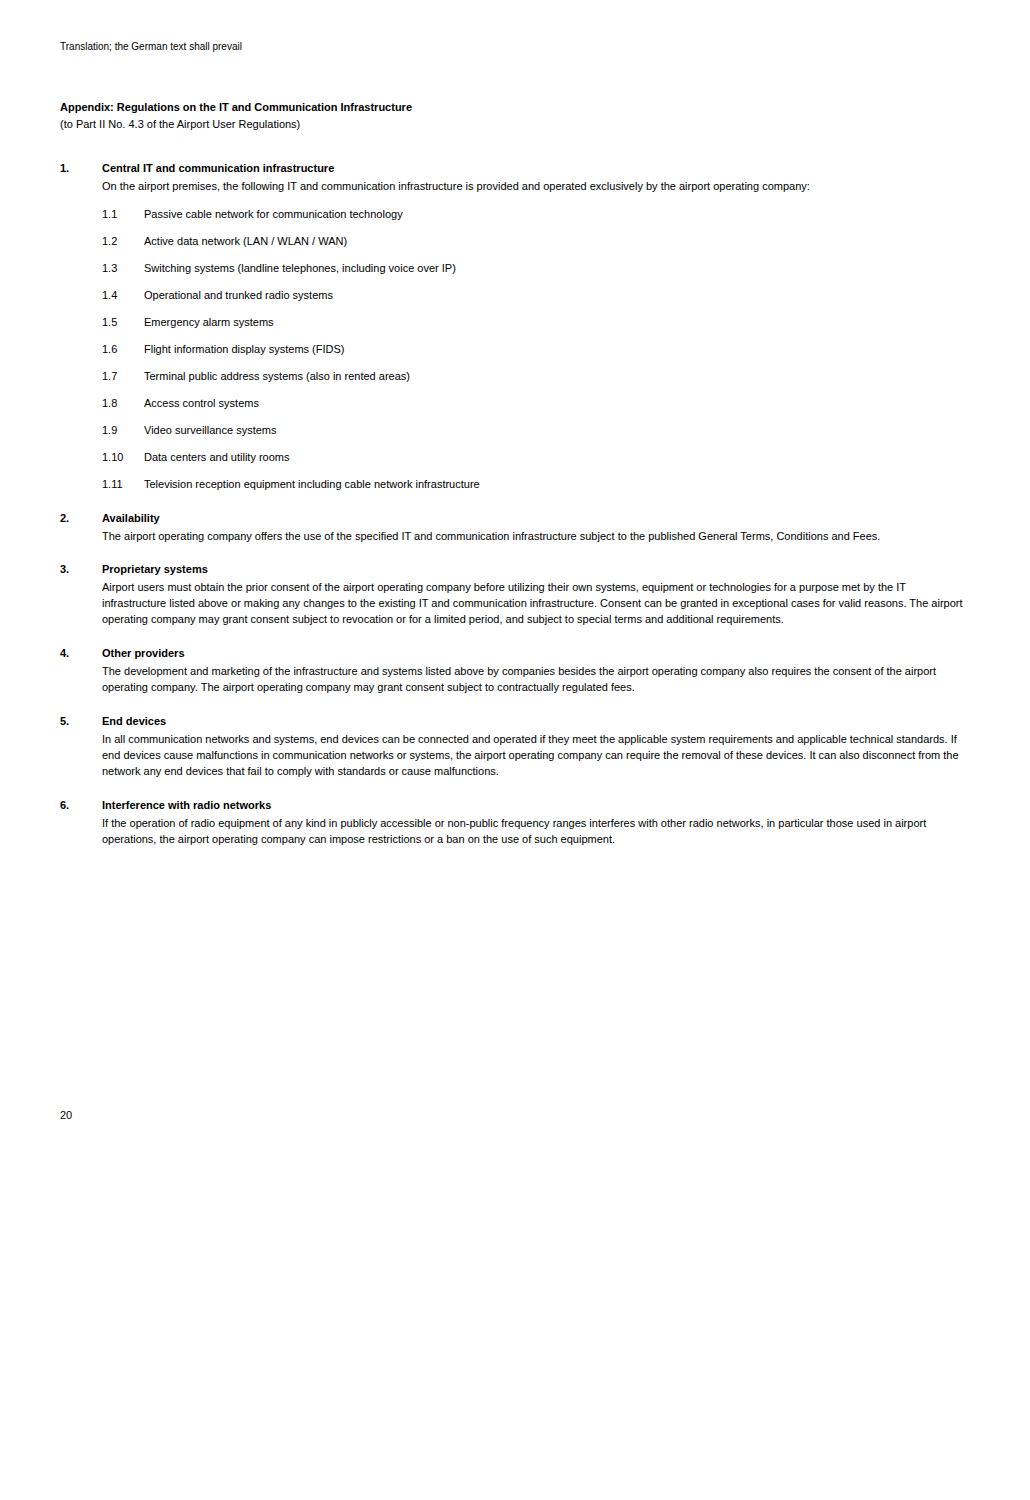Translation; the German text shall prevail
Appendix: Regulations on the IT and Communication Infrastructure
(to Part II No. 4.3 of the Airport User Regulations)
1. Central IT and communication infrastructure
On the airport premises, the following IT and communication infrastructure is provided and operated exclusively by the airport operating company:
1.1 Passive cable network for communication technology
1.2 Active data network (LAN / WLAN / WAN)
1.3 Switching systems (landline telephones, including voice over IP)
1.4 Operational and trunked radio systems
1.5 Emergency alarm systems
1.6 Flight information display systems (FIDS)
1.7 Terminal public address systems (also in rented areas)
1.8 Access control systems
1.9 Video surveillance systems
1.10 Data centers and utility rooms
1.11 Television reception equipment including cable network infrastructure
2. Availability
The airport operating company offers the use of the specified IT and communication infrastructure subject to the published General Terms, Conditions and Fees.
3. Proprietary systems
Airport users must obtain the prior consent of the airport operating company before utilizing their own systems, equipment or technologies for a purpose met by the IT infrastructure listed above or making any changes to the existing IT and communication infrastructure. Consent can be granted in exceptional cases for valid reasons. The airport operating company may grant consent subject to revocation or for a limited period, and subject to special terms and additional requirements.
4. Other providers
The development and marketing of the infrastructure and systems listed above by companies besides the airport operating company also requires the consent of the airport operating company. The airport operating company may grant consent subject to contractually regulated fees.
5. End devices
In all communication networks and systems, end devices can be connected and operated if they meet the applicable system requirements and applicable technical standards. If end devices cause malfunctions in communication networks or systems, the airport operating company can require the removal of these devices. It can also disconnect from the network any end devices that fail to comply with standards or cause malfunctions.
6. Interference with radio networks
If the operation of radio equipment of any kind in publicly accessible or non-public frequency ranges interferes with other radio networks, in particular those used in airport operations, the airport operating company can impose restrictions or a ban on the use of such equipment.
20